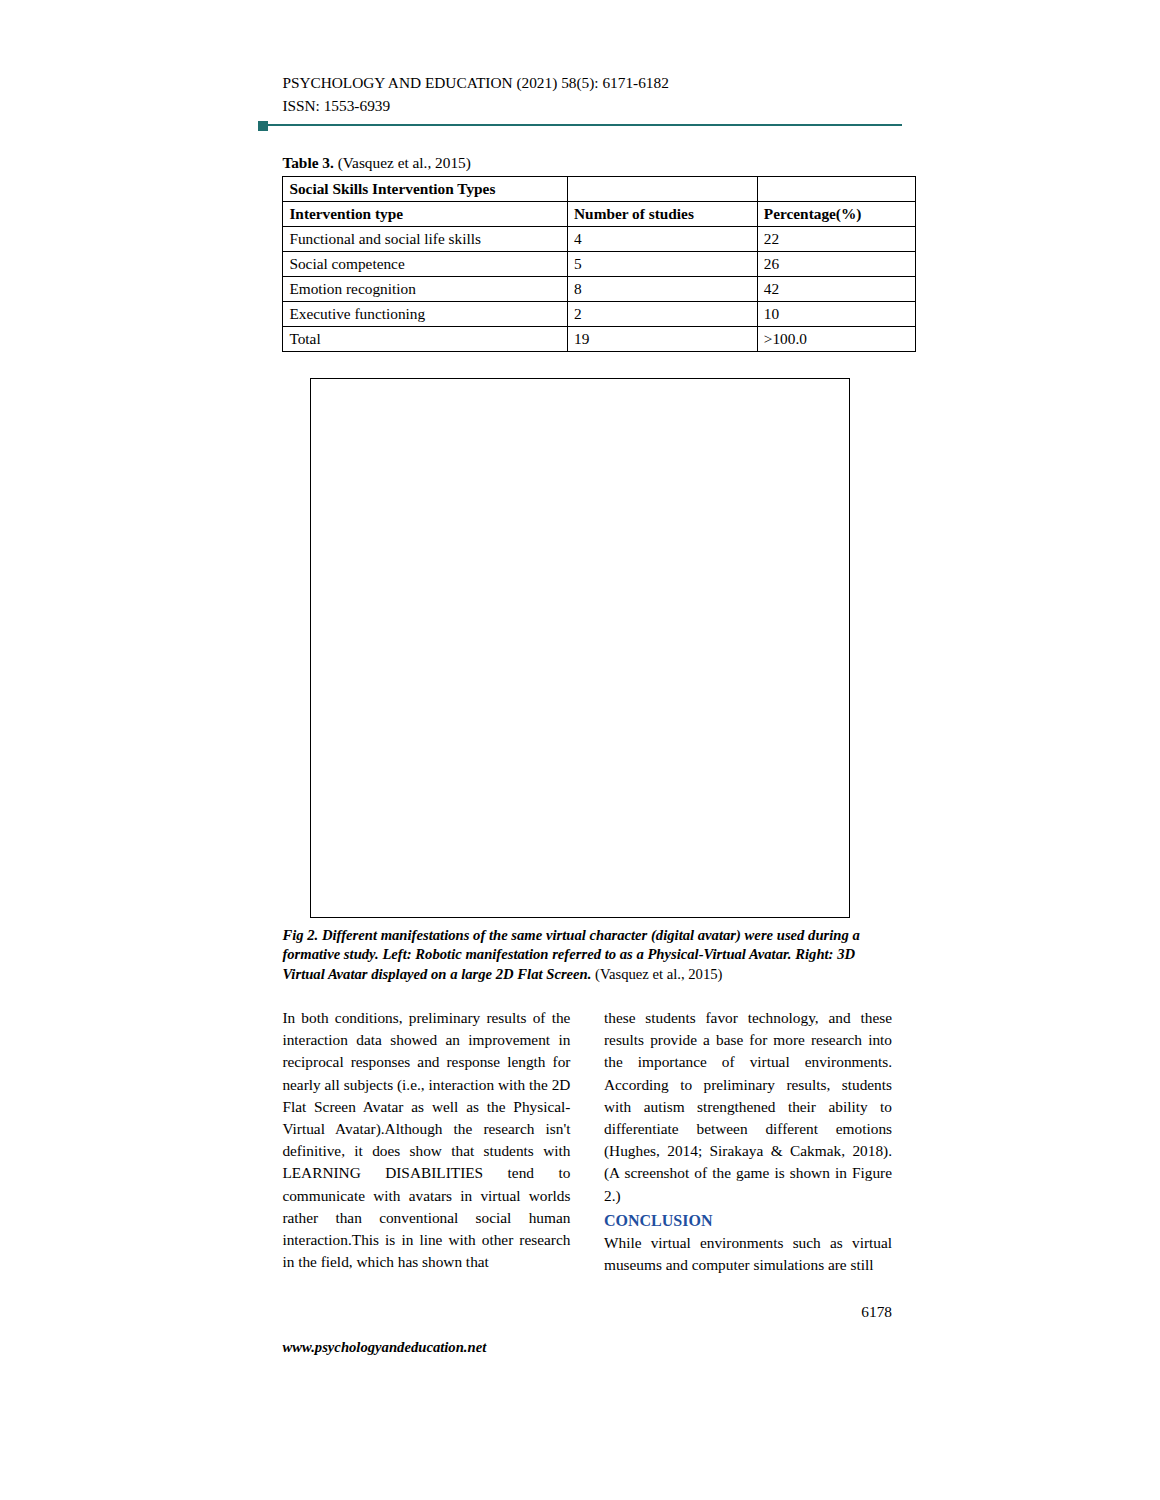PSYCHOLOGY AND EDUCATION (2021) 58(5): 6171-6182
ISSN: 1553-6939
Table 3. (Vasquez et al., 2015)
| Social Skills Intervention Types | | |
| Intervention type | Number of studies | Percentage(%) |
| Functional and social life skills | 4 | 22 |
| Social competence | 5 | 26 |
| Emotion recognition | 8 | 42 |
| Executive functioning | 2 | 10 |
| Total | 19 | >100.0 |
Fig 2. Different manifestations of the same virtual character (digital avatar) were used during a formative study. Left: Robotic manifestation referred to as a Physical-Virtual Avatar. Right: 3D Virtual Avatar displayed on a large 2D Flat Screen. (Vasquez et al., 2015)
In both conditions, preliminary results of the interaction data showed an improvement in reciprocal responses and response length for nearly all subjects (i.e., interaction with the 2D Flat Screen Avatar as well as the Physical-Virtual Avatar).Although the research isn't definitive, it does show that students with learning disabilities tend to communicate with avatars in virtual worlds rather than conventional social human interaction.This is in line with other research in the field, which has shown that
these students favor technology, and these results provide a base for more research into the importance of virtual environments. According to preliminary results, students with autism strengthened their ability to differentiate between different emotions (Hughes, 2014; Sirakaya & Cakmak, 2018). (A screenshot of the game is shown in Figure 2.)
CONCLUSION
While virtual environments such as virtual museums and computer simulations are still
6178
www.psychologyandeducation.net